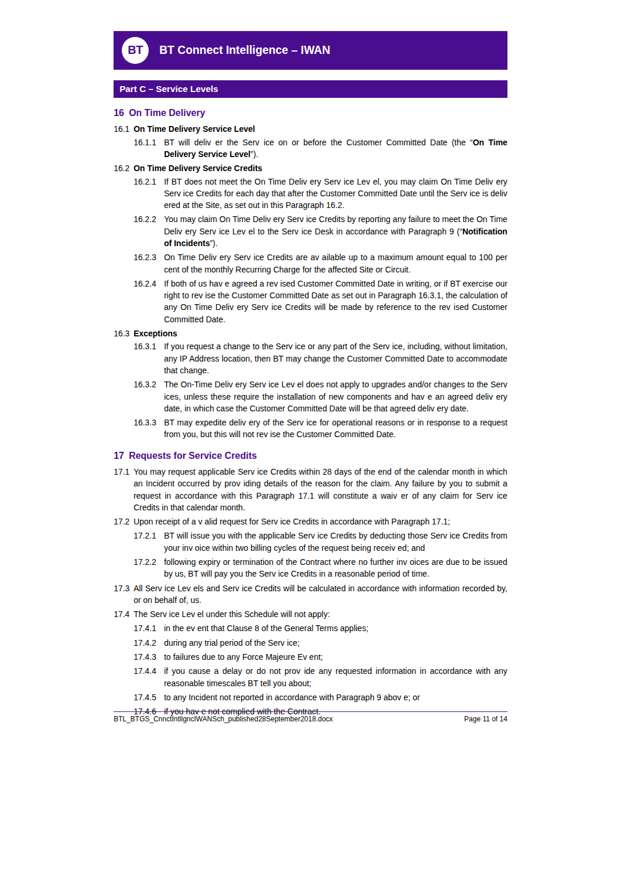BT
BT Connect Intelligence – IWAN
Part C – Service Levels
16 On Time Delivery
16.1
On Time Delivery Service Level
16.1.1
BT will deliv er the Serv ice on or before the Customer Committed Date (the “On Time Delivery Service Level”).
16.2
On Time Delivery Service Credits
16.2.1
If BT does not meet the On Time Deliv ery Serv ice Lev el, you may claim On Time Deliv ery Serv ice Credits for each day that after the Customer Committed Date until the Serv ice is deliv ered at the Site, as set out in this Paragraph 16.2.
16.2.2
You may claim On Time Deliv ery Serv ice Credits by reporting any failure to meet the On Time Deliv ery Serv ice Lev el to the Serv ice Desk in accordance with Paragraph 9 (“Notification of Incidents”).
16.2.3
On Time Deliv ery Serv ice Credits are av ailable up to a maximum amount equal to 100 per cent of the monthly Recurring Charge for the affected Site or Circuit.
16.2.4
If both of us hav e agreed a rev ised Customer Committed Date in writing, or if BT exercise our right to rev ise the Customer Committed Date as set out in Paragraph 16.3.1, the calculation of any On Time Deliv ery Serv ice Credits will be made by reference to the rev ised Customer Committed Date.
16.3
Exceptions
16.3.1
If you request a change to the Serv ice or any part of the Serv ice, including, without limitation, any IP Address location, then BT may change the Customer Committed Date to accommodate that change.
16.3.2
The On-Time Deliv ery Serv ice Lev el does not apply to upgrades and/or changes to the Serv ices, unless these require the installation of new components and hav e an agreed deliv ery date, in which case the Customer Committed Date will be that agreed deliv ery date.
16.3.3
BT may expedite deliv ery of the Serv ice for operational reasons or in response to a request from you, but this will not rev ise the Customer Committed Date.
17 Requests for Service Credits
17.1
You may request applicable Serv ice Credits within 28 days of the end of the calendar month in which an Incident occurred by prov iding details of the reason for the claim. Any failure by you to submit a request in accordance with this Paragraph 17.1 will constitute a waiv er of any claim for Serv ice Credits in that calendar month.
17.2
Upon receipt of a v alid request for Serv ice Credits in accordance with Paragraph 17.1;
17.2.1
BT will issue you with the applicable Serv ice Credits by deducting those Serv ice Credits from your inv oice within two billing cycles of the request being receiv ed; and
17.2.2
following expiry or termination of the Contract where no further inv oices are due to be issued by us, BT will pay you the Serv ice Credits in a reasonable period of time.
17.3
All Serv ice Lev els and Serv ice Credits will be calculated in accordance with information recorded by, or on behalf of, us.
17.4
The Serv ice Lev el under this Schedule will not apply:
17.4.1
in the ev ent that Clause 8 of the General Terms applies;
17.4.2
during any trial period of the Serv ice;
17.4.3
to failures due to any Force Majeure Ev ent;
17.4.4
if you cause a delay or do not prov ide any requested information in accordance with any reasonable timescales BT tell you about;
17.4.5
to any Incident not reported in accordance with Paragraph 9 abov e; or
17.4.6
if you hav e not complied with the Contract.
BTL_BTGS_CnnctIntllgncIWANSch_published28September2018.docx
Page 11 of 14